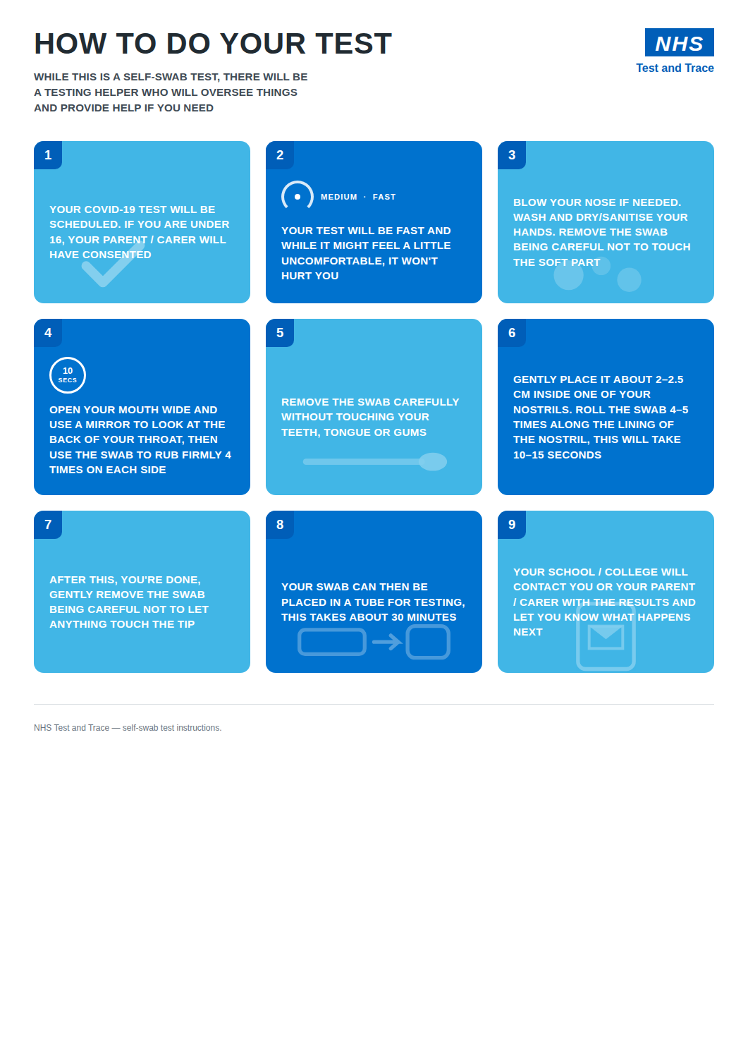How to do your test
While this is a self-swab test, there will be a testing helper who will oversee things and provide help if you need
NHS Test and Trace
1
Your COVID-19 test will be scheduled. If you are under 16, your parent / carer will have consented
2
Medium · Fast
Your test will be fast and while it might feel a little uncomfortable, it won't hurt you
3
Blow your nose if needed. Wash and dry/sanitise your hands. Remove the swab being careful not to touch the soft part
4
10SECS
Open your mouth wide and use a mirror to look at the back of your throat, then use the swab to rub firmly 4 times on each side
5
Remove the swab carefully without touching your teeth, tongue or gums
6
Gently place it about 2–2.5 cm inside one of your nostrils. Roll the swab 4–5 times along the lining of the nostril, this will take 10–15 seconds
7
After this, you're done, gently remove the swab being careful not to let anything touch the tip
8
Your swab can then be placed in a tube for testing, this takes about 30 minutes
9
Your school / college will contact you or your parent / carer with the results and let you know what happens next
NHS Test and Trace — self-swab test instructions.